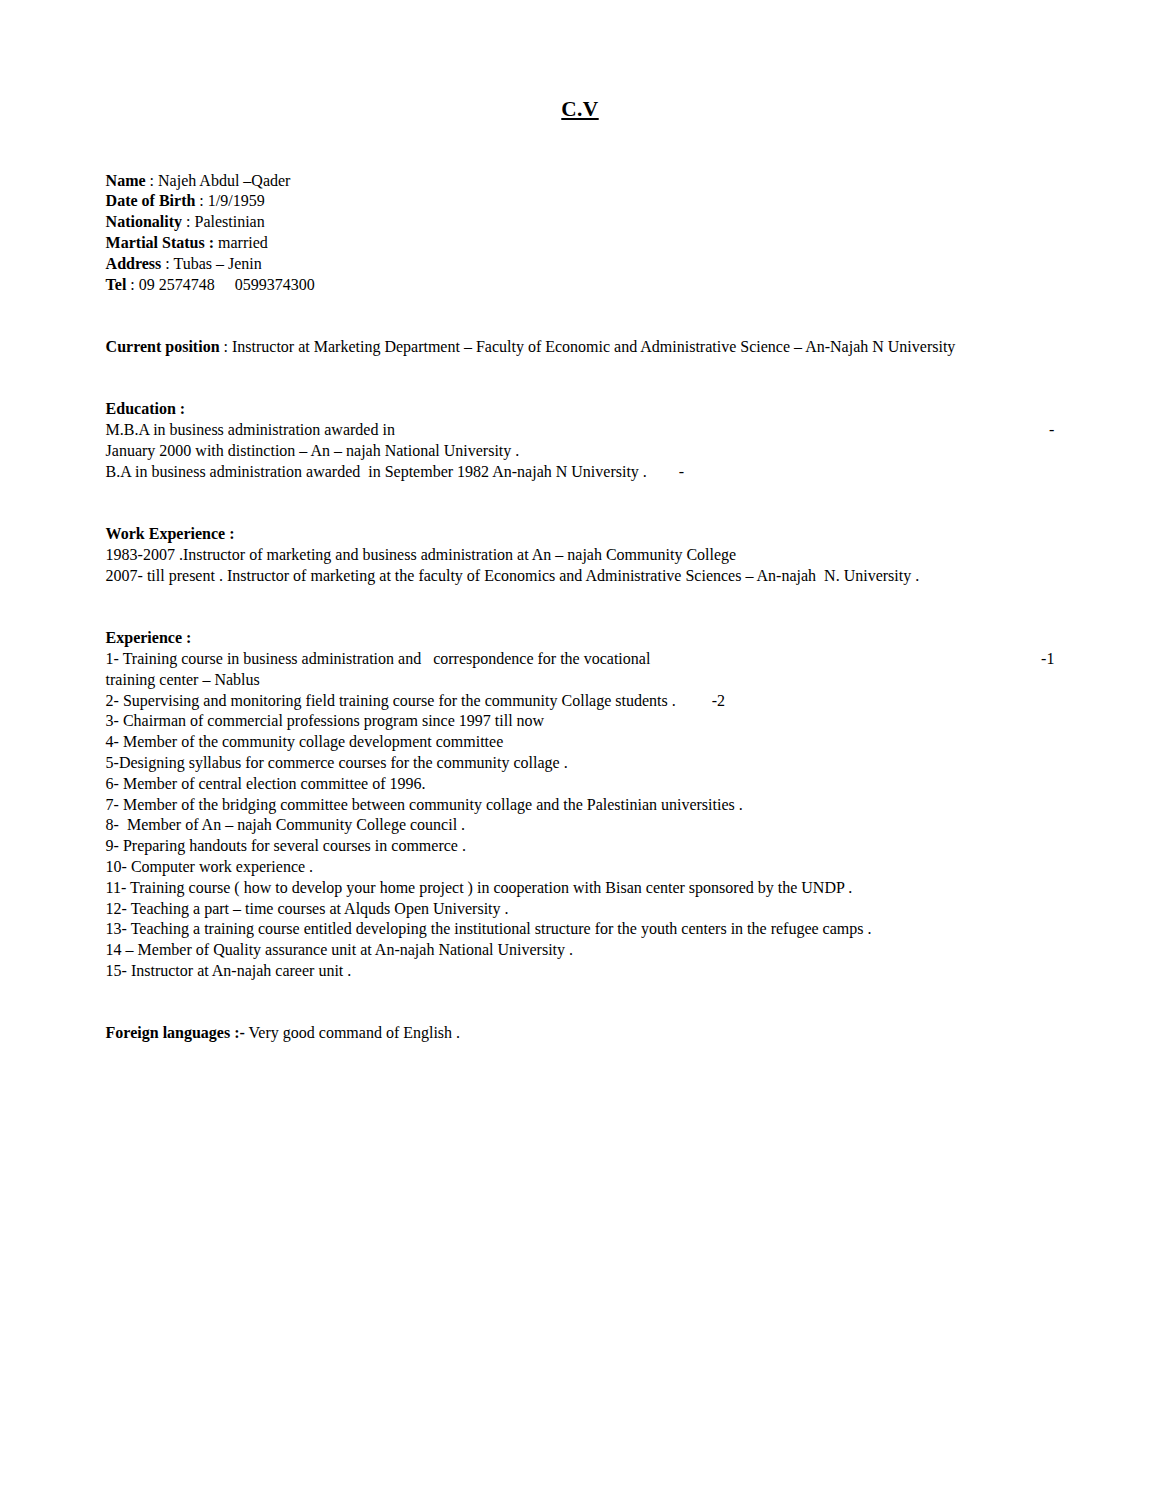C.V
Name : Najeh Abdul –Qader
Date of Birth : 1/9/1959
Nationality : Palestinian
Martial Status : married
Address : Tubas – Jenin
Tel : 09 2574748 0599374300
Current position : Instructor at Marketing Department – Faculty of Economic and Administrative Science – An-Najah N University
Education :
M.B.A in business administration awarded in -
January 2000 with distinction – An – najah National University .
B.A in business administration awarded in September 1982 An-najah N University . -
Work Experience :
1983-2007 .Instructor of marketing and business administration at An – najah Community College
2007- till present . Instructor of marketing at the faculty of Economics and Administrative Sciences – An-najah N. University .
Experience :
1- Training course in business administration and correspondence for the vocational -1
training center – Nablus
2- Supervising and monitoring field training course for the community Collage students . -2
3- Chairman of commercial professions program since 1997 till now
4- Member of the community collage development committee
5-Designing syllabus for commerce courses for the community collage .
6- Member of central election committee of 1996.
7- Member of the bridging committee between community collage and the Palestinian universities .
8- Member of An – najah Community College council .
9- Preparing handouts for several courses in commerce .
10- Computer work experience .
11- Training course ( how to develop your home project ) in cooperation with Bisan center sponsored by the UNDP .
12- Teaching a part – time courses at Alquds Open University .
13- Teaching a training course entitled developing the institutional structure for the youth centers in the refugee camps .
14 – Member of Quality assurance unit at An-najah National University .
15- Instructor at An-najah career unit .
Foreign languages :- Very good command of English .